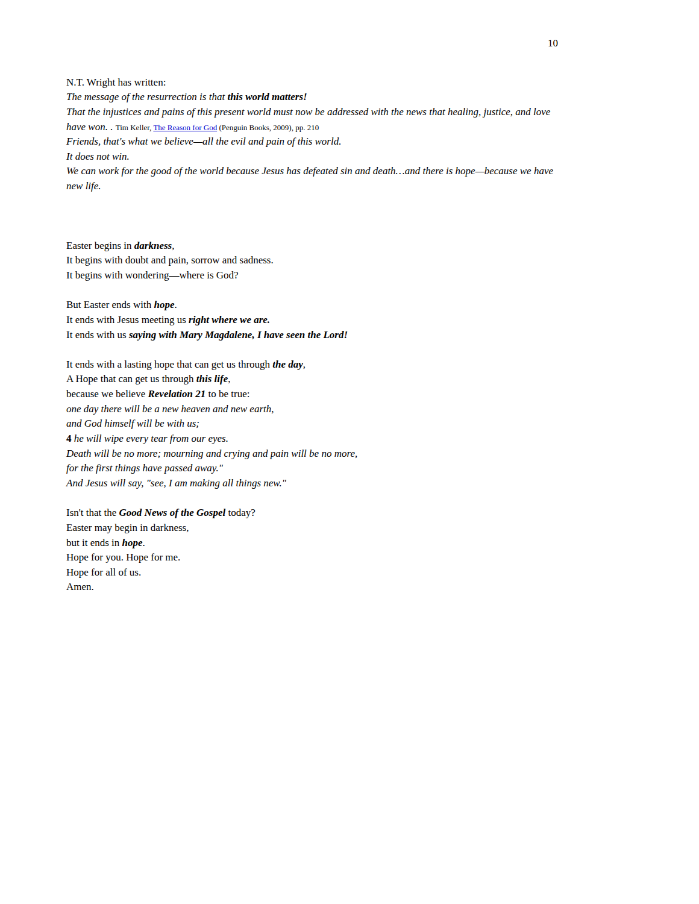10
N.T. Wright has written:
The message of the resurrection is that this world matters!
That the injustices and pains of this present world must now be addressed with the news that healing, justice, and love have won. . Tim Keller, The Reason for God (Penguin Books, 2009), pp. 210
Friends, that's what we believe—all the evil and pain of this world.
It does not win.
We can work for the good of the world because Jesus has defeated sin and death…and there is hope—because we have new life.
Easter begins in darkness,
It begins with doubt and pain, sorrow and sadness.
It begins with wondering—where is God?
But Easter ends with hope.
It ends with Jesus meeting us right where we are.
It ends with us saying with Mary Magdalene, I have seen the Lord!
It ends with a lasting hope that can get us through the day,
A Hope that can get us through this life,
because we believe Revelation 21 to be true:
one day there will be a new heaven and new earth,
and God himself will be with us;
4 he will wipe every tear from our eyes.
Death will be no more; mourning and crying and pain will be no more,
for the first things have passed away."
And Jesus will say, "see, I am making all things new."
Isn't that the Good News of the Gospel today?
Easter may begin in darkness,
but it ends in hope.
Hope for you. Hope for me.
Hope for all of us.
Amen.